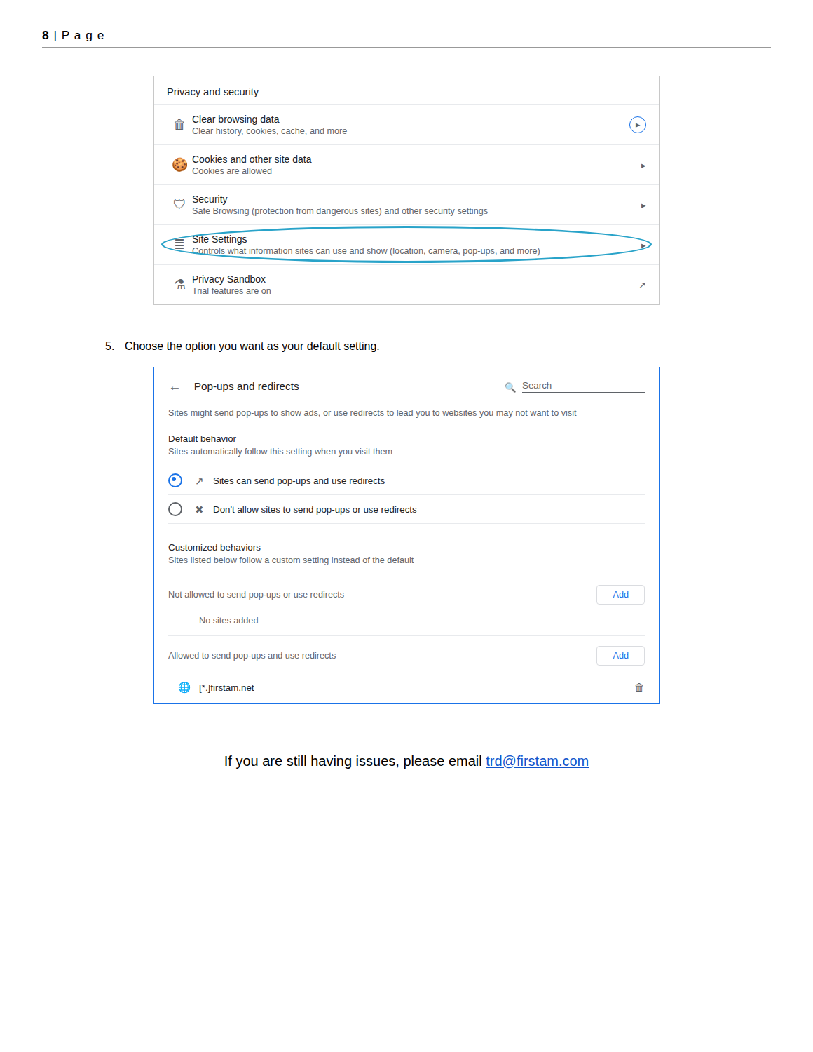8 | P a g e
Privacy and security
🗑
Clear browsing data
Clear history, cookies, cache, and more
▸
🍪
Cookies and other site data
Cookies are allowed
▸
🛡
Security
Safe Browsing (protection from dangerous sites) and other security settings
▸
≣
Site Settings
Controls what information sites can use and show (location, camera, pop-ups, and more)
▸
⚗
Privacy Sandbox
Trial features are on
↗
5. Choose the option you want as your default setting.
←
Pop-ups and redirects
🔍 Search
Sites might send pop-ups to show ads, or use redirects to lead you to websites you may not want to visit
Default behavior
Sites automatically follow this setting when you visit them
↗
Sites can send pop-ups and use redirects
✖
Don't allow sites to send pop-ups or use redirects
Customized behaviors
Sites listed below follow a custom setting instead of the default
Not allowed to send pop-ups or use redirects
Add
No sites added
Allowed to send pop-ups and use redirects
Add
🌐
[*.]firstam.net
🗑
If you are still having issues, please email trd@firstam.com